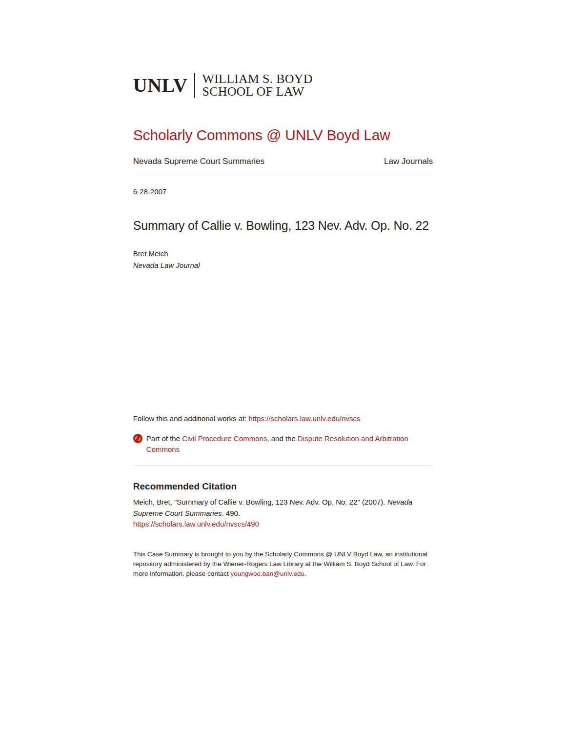UNLV WILLIAM S. BOYD SCHOOL OF LAW
Scholarly Commons @ UNLV Boyd Law
Nevada Supreme Court Summaries Law Journals
6-28-2007
Summary of Callie v. Bowling, 123 Nev. Adv. Op. No. 22
Bret Meich Nevada Law Journal
Follow this and additional works at: https://scholars.law.unlv.edu/nvscs
Part of the Civil Procedure Commons, and the Dispute Resolution and Arbitration Commons
Recommended Citation
Meich, Bret, "Summary of Callie v. Bowling, 123 Nev. Adv. Op. No. 22" (2007). Nevada Supreme Court Summaries. 490.
https://scholars.law.unlv.edu/nvscs/490
This Case Summary is brought to you by the Scholarly Commons @ UNLV Boyd Law, an institutional repository administered by the Wiener-Rogers Law Library at the William S. Boyd School of Law. For more information, please contact youngwoo.ban@unlv.edu.